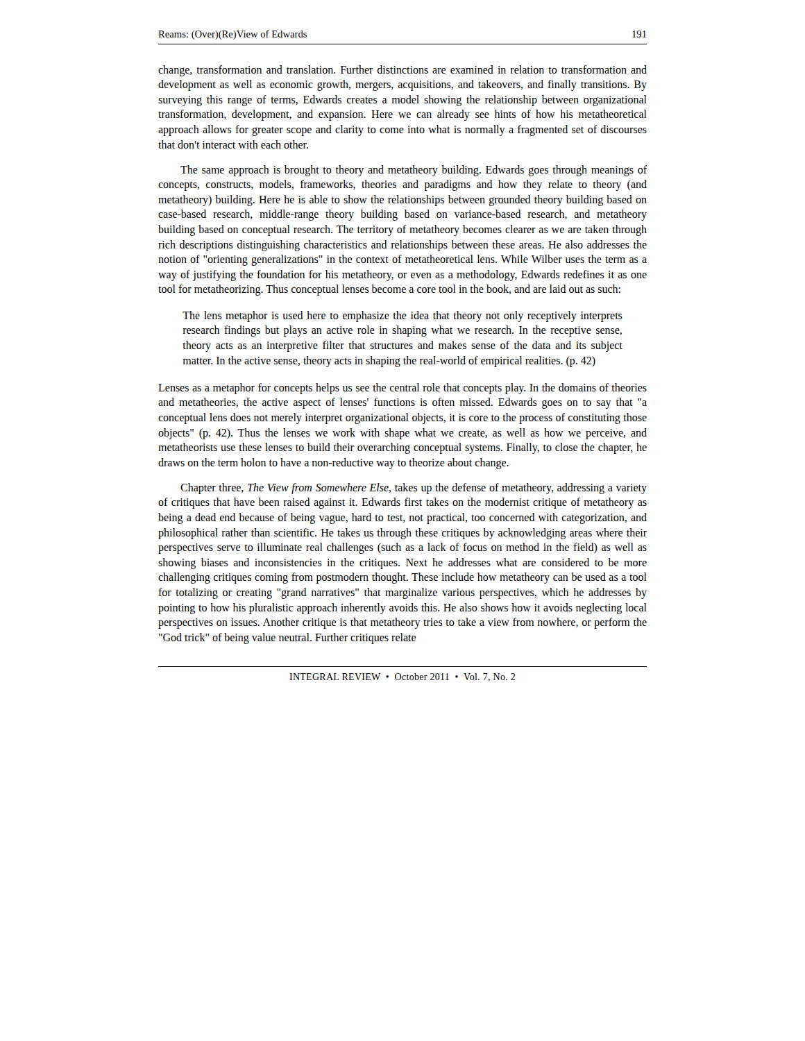Reams: (Over)(Re)View of Edwards 191
change, transformation and translation. Further distinctions are examined in relation to transformation and development as well as economic growth, mergers, acquisitions, and takeovers, and finally transitions. By surveying this range of terms, Edwards creates a model showing the relationship between organizational transformation, development, and expansion. Here we can already see hints of how his metatheoretical approach allows for greater scope and clarity to come into what is normally a fragmented set of discourses that don't interact with each other.
The same approach is brought to theory and metatheory building. Edwards goes through meanings of concepts, constructs, models, frameworks, theories and paradigms and how they relate to theory (and metatheory) building. Here he is able to show the relationships between grounded theory building based on case-based research, middle-range theory building based on variance-based research, and metatheory building based on conceptual research. The territory of metatheory becomes clearer as we are taken through rich descriptions distinguishing characteristics and relationships between these areas. He also addresses the notion of "orienting generalizations" in the context of metatheoretical lens. While Wilber uses the term as a way of justifying the foundation for his metatheory, or even as a methodology, Edwards redefines it as one tool for metatheorizing. Thus conceptual lenses become a core tool in the book, and are laid out as such:
The lens metaphor is used here to emphasize the idea that theory not only receptively interprets research findings but plays an active role in shaping what we research. In the receptive sense, theory acts as an interpretive filter that structures and makes sense of the data and its subject matter. In the active sense, theory acts in shaping the real-world of empirical realities. (p. 42)
Lenses as a metaphor for concepts helps us see the central role that concepts play. In the domains of theories and metatheories, the active aspect of lenses' functions is often missed. Edwards goes on to say that "a conceptual lens does not merely interpret organizational objects, it is core to the process of constituting those objects" (p. 42). Thus the lenses we work with shape what we create, as well as how we perceive, and metatheorists use these lenses to build their overarching conceptual systems. Finally, to close the chapter, he draws on the term holon to have a non-reductive way to theorize about change.
Chapter three, The View from Somewhere Else, takes up the defense of metatheory, addressing a variety of critiques that have been raised against it. Edwards first takes on the modernist critique of metatheory as being a dead end because of being vague, hard to test, not practical, too concerned with categorization, and philosophical rather than scientific. He takes us through these critiques by acknowledging areas where their perspectives serve to illuminate real challenges (such as a lack of focus on method in the field) as well as showing biases and inconsistencies in the critiques. Next he addresses what are considered to be more challenging critiques coming from postmodern thought. These include how metatheory can be used as a tool for totalizing or creating "grand narratives" that marginalize various perspectives, which he addresses by pointing to how his pluralistic approach inherently avoids this. He also shows how it avoids neglecting local perspectives on issues. Another critique is that metatheory tries to take a view from nowhere, or perform the "God trick" of being value neutral. Further critiques relate
INTEGRAL REVIEW • October 2011 • Vol. 7, No. 2